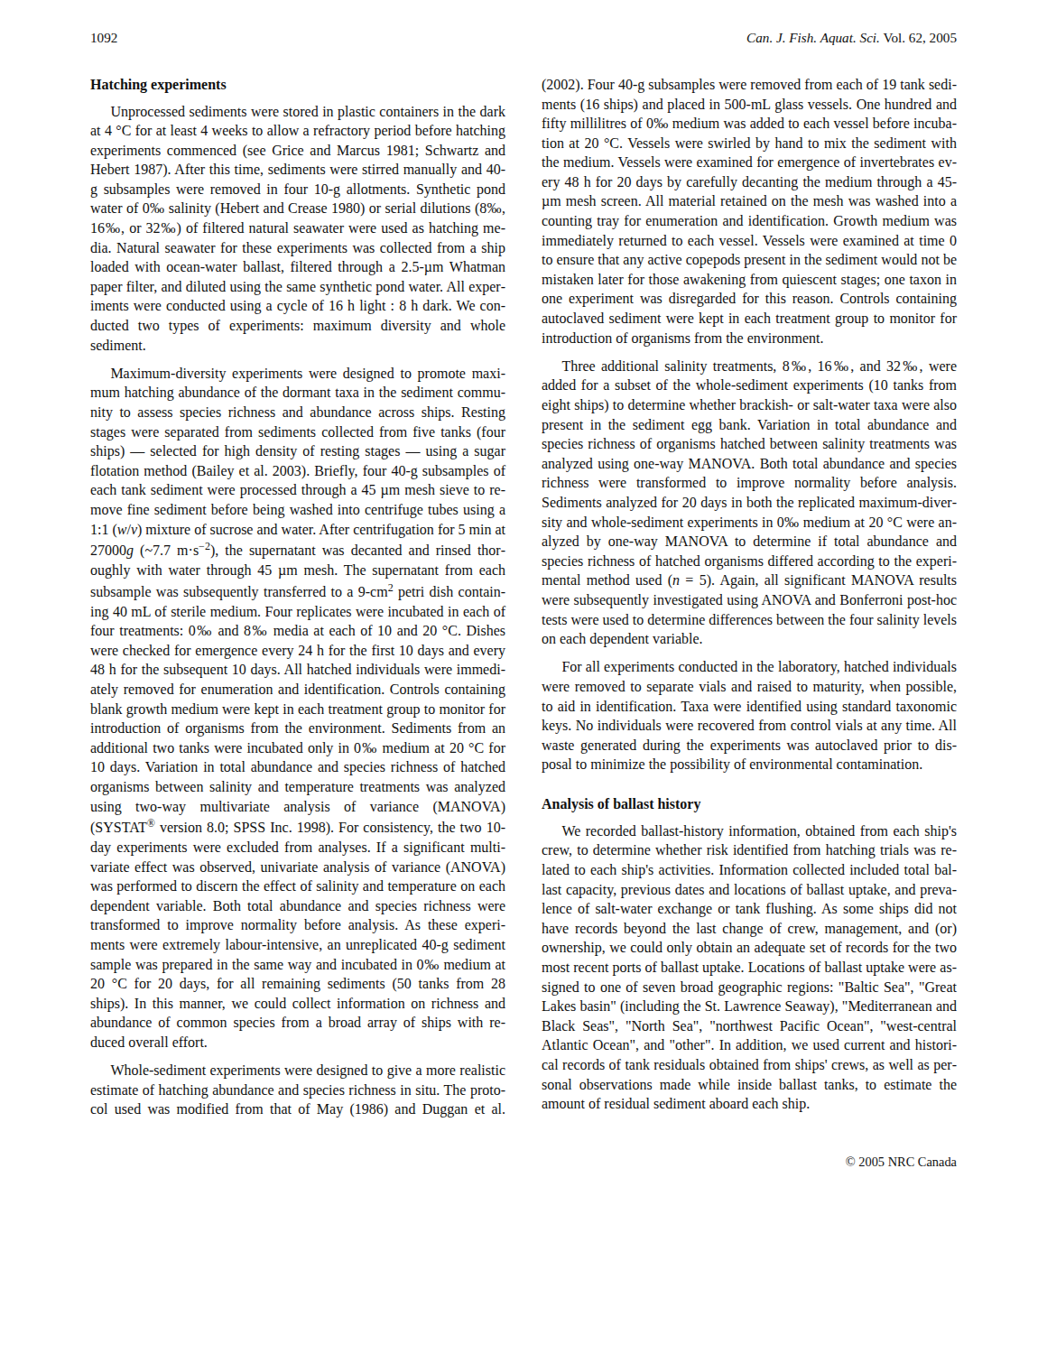1092 Can. J. Fish. Aquat. Sci. Vol. 62, 2005
Hatching experiments
Unprocessed sediments were stored in plastic containers in the dark at 4 °C for at least 4 weeks to allow a refractory period before hatching experiments commenced (see Grice and Marcus 1981; Schwartz and Hebert 1987). After this time, sediments were stirred manually and 40-g subsamples were removed in four 10-g allotments. Synthetic pond water of 0‰ salinity (Hebert and Crease 1980) or serial dilutions (8‰, 16‰, or 32‰) of filtered natural seawater were used as hatching media. Natural seawater for these experiments was collected from a ship loaded with ocean-water ballast, filtered through a 2.5-µm Whatman paper filter, and diluted using the same synthetic pond water. All experiments were conducted using a cycle of 16 h light : 8 h dark. We conducted two types of experiments: maximum diversity and whole sediment.
Maximum-diversity experiments were designed to promote maximum hatching abundance of the dormant taxa in the sediment community to assess species richness and abundance across ships. Resting stages were separated from sediments collected from five tanks (four ships) — selected for high density of resting stages — using a sugar flotation method (Bailey et al. 2003). Briefly, four 40-g subsamples of each tank sediment were processed through a 45 µm mesh sieve to remove fine sediment before being washed into centrifuge tubes using a 1:1 (w/v) mixture of sucrose and water. After centrifugation for 5 min at 27000g (~7.7 m·s−2), the supernatant was decanted and rinsed thoroughly with water through 45 µm mesh. The supernatant from each subsample was subsequently transferred to a 9-cm2 petri dish containing 40 mL of sterile medium. Four replicates were incubated in each of four treatments: 0‰ and 8‰ media at each of 10 and 20 °C. Dishes were checked for emergence every 24 h for the first 10 days and every 48 h for the subsequent 10 days. All hatched individuals were immediately removed for enumeration and identification. Controls containing blank growth medium were kept in each treatment group to monitor for introduction of organisms from the environment. Sediments from an additional two tanks were incubated only in 0‰ medium at 20 °C for 10 days. Variation in total abundance and species richness of hatched organisms between salinity and temperature treatments was analyzed using two-way multivariate analysis of variance (MANOVA) (SYSTAT® version 8.0; SPSS Inc. 1998). For consistency, the two 10-day experiments were excluded from analyses. If a significant multivariate effect was observed, univariate analysis of variance (ANOVA) was performed to discern the effect of salinity and temperature on each dependent variable. Both total abundance and species richness were transformed to improve normality before analysis. As these experiments were extremely labour-intensive, an unreplicated 40-g sediment sample was prepared in the same way and incubated in 0‰ medium at 20 °C for 20 days, for all remaining sediments (50 tanks from 28 ships). In this manner, we could collect information on richness and abundance of common species from a broad array of ships with reduced overall effort.
Whole-sediment experiments were designed to give a more realistic estimate of hatching abundance and species richness in situ. The protocol used was modified from that of May (1986) and Duggan et al. (2002). Four 40-g subsamples were removed from each of 19 tank sediments (16 ships) and placed in 500-mL glass vessels. One hundred and fifty millilitres of 0‰ medium was added to each vessel before incubation at 20 °C. Vessels were swirled by hand to mix the sediment with the medium. Vessels were examined for emergence of invertebrates every 48 h for 20 days by carefully decanting the medium through a 45-µm mesh screen. All material retained on the mesh was washed into a counting tray for enumeration and identification. Growth medium was immediately returned to each vessel. Vessels were examined at time 0 to ensure that any active copepods present in the sediment would not be mistaken later for those awakening from quiescent stages; one taxon in one experiment was disregarded for this reason. Controls containing autoclaved sediment were kept in each treatment group to monitor for introduction of organisms from the environment.
Three additional salinity treatments, 8‰, 16‰, and 32‰, were added for a subset of the whole-sediment experiments (10 tanks from eight ships) to determine whether brackish- or salt-water taxa were also present in the sediment egg bank. Variation in total abundance and species richness of organisms hatched between salinity treatments was analyzed using one-way MANOVA. Both total abundance and species richness were transformed to improve normality before analysis. Sediments analyzed for 20 days in both the replicated maximum-diversity and whole-sediment experiments in 0‰ medium at 20 °C were analyzed by one-way MANOVA to determine if total abundance and species richness of hatched organisms differed according to the experimental method used (n = 5). Again, all significant MANOVA results were subsequently investigated using ANOVA and Bonferroni post-hoc tests were used to determine differences between the four salinity levels on each dependent variable.
For all experiments conducted in the laboratory, hatched individuals were removed to separate vials and raised to maturity, when possible, to aid in identification. Taxa were identified using standard taxonomic keys. No individuals were recovered from control vials at any time. All waste generated during the experiments was autoclaved prior to disposal to minimize the possibility of environmental contamination.
Analysis of ballast history
We recorded ballast-history information, obtained from each ship's crew, to determine whether risk identified from hatching trials was related to each ship's activities. Information collected included total ballast capacity, previous dates and locations of ballast uptake, and prevalence of salt-water exchange or tank flushing. As some ships did not have records beyond the last change of crew, management, and (or) ownership, we could only obtain an adequate set of records for the two most recent ports of ballast uptake. Locations of ballast uptake were assigned to one of seven broad geographic regions: "Baltic Sea", "Great Lakes basin" (including the St. Lawrence Seaway), "Mediterranean and Black Seas", "North Sea", "northwest Pacific Ocean", "west-central Atlantic Ocean", and "other". In addition, we used current and historical records of tank residuals obtained from ships' crews, as well as personal observations made while inside ballast tanks, to estimate the amount of residual sediment aboard each ship.
© 2005 NRC Canada